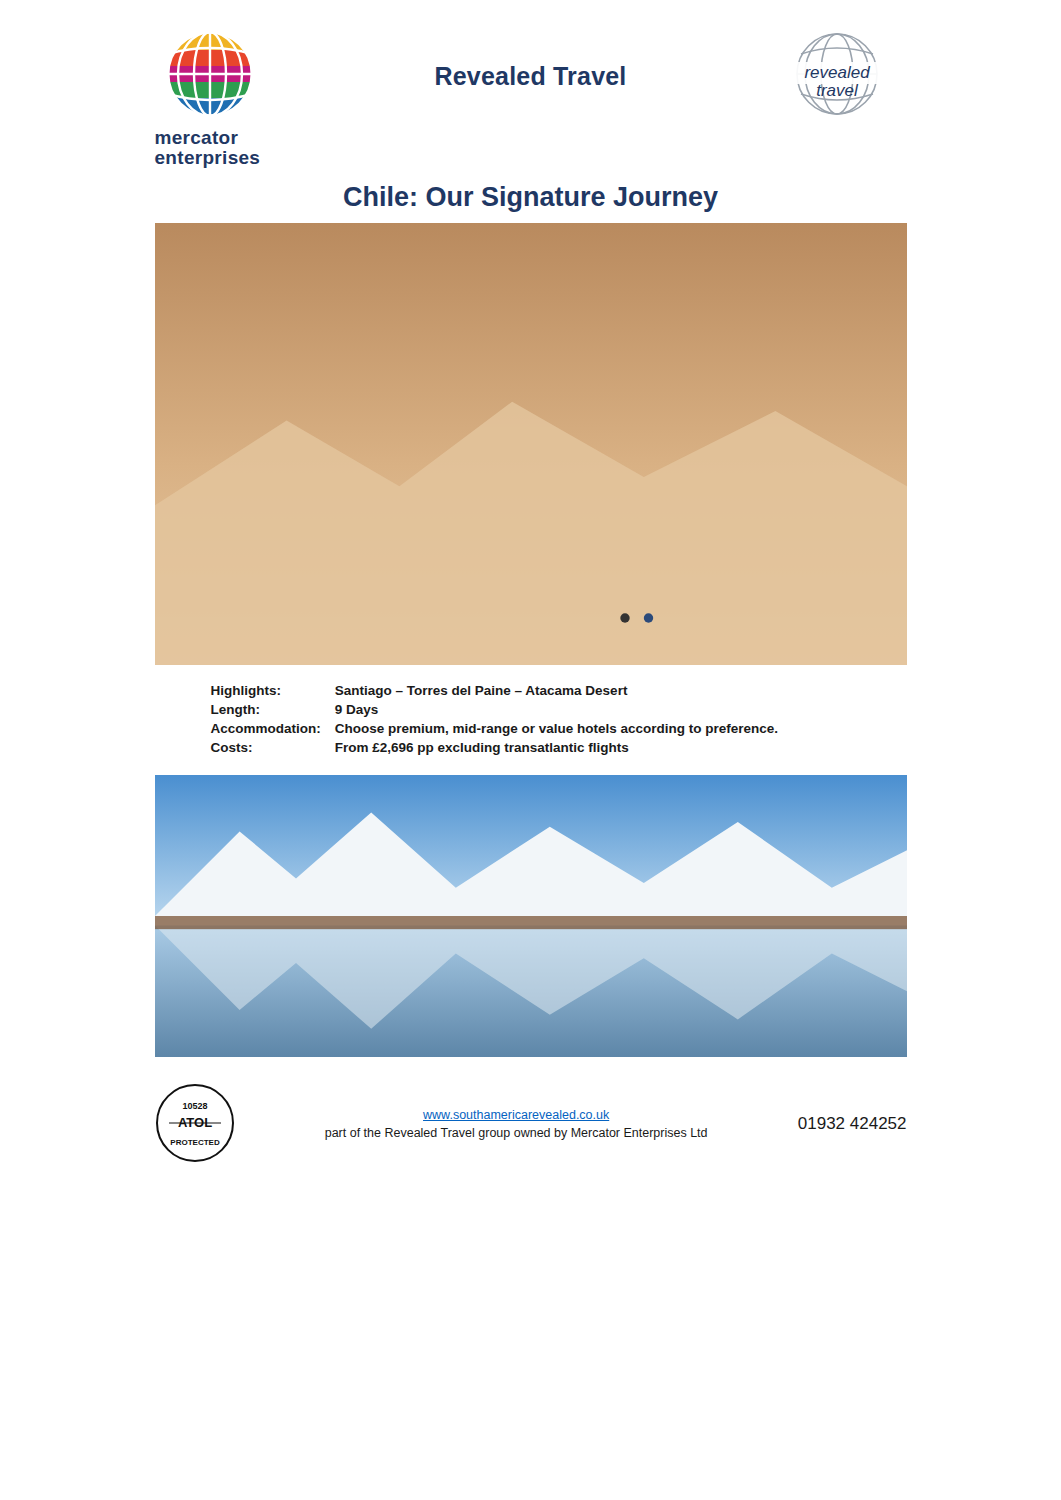mercator enterprises
Revealed Travel
revealed travel
Chile: Our Signature Journey
| Highlights: | Santiago – Torres del Paine – Atacama Desert |
| Length: | 9 Days |
| Accommodation: | Choose premium, mid-range or value hotels according to preference. |
| Costs: | From £2,696 pp excluding transatlantic flights |
10528 ATOL PROTECTED
www.southamericarevealed.co.uk
part of the Revealed Travel group owned by Mercator Enterprises Ltd
01932 424252